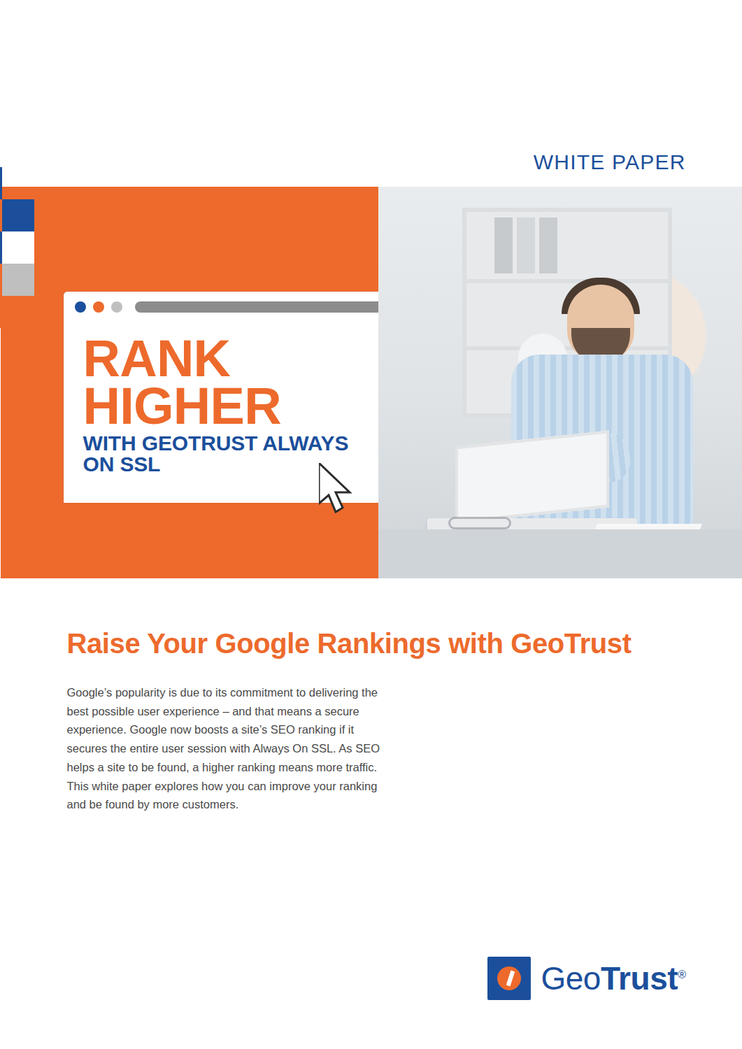WHITE PAPER
Rank Higher
with GeoTrust Always On SSL
Raise Your Google Rankings with GeoTrust
Google’s popularity is due to its commitment to delivering the best possible user experience – and that means a secure experience. Google now boosts a site’s SEO ranking if it secures the entire user session with Always On SSL. As SEO helps a site to be found, a higher ranking means more traffic. This white paper explores how you can improve your ranking and be found by more customers.
GeoTrust®